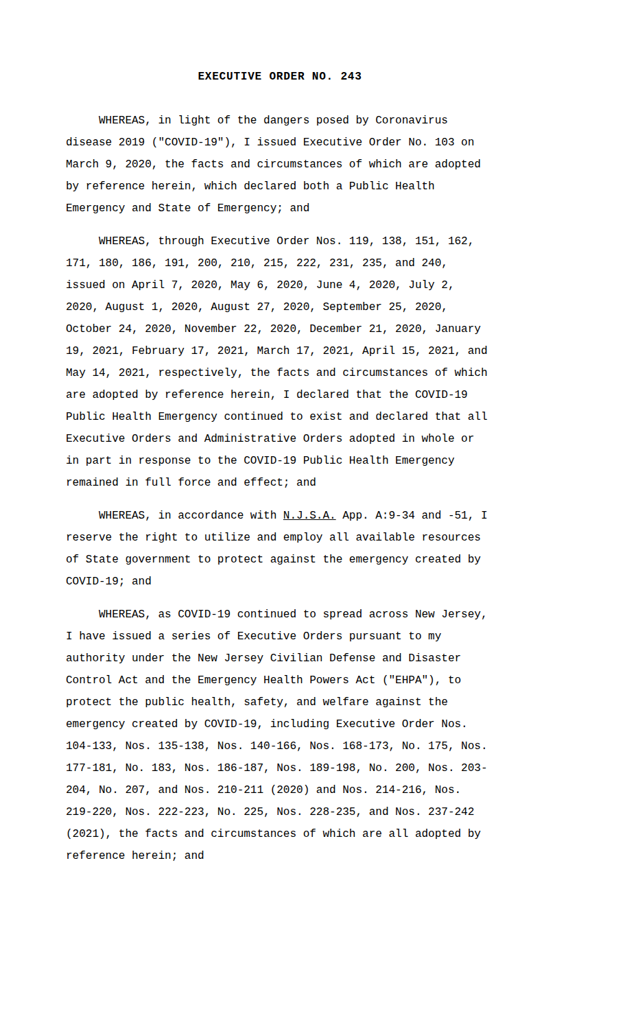Executive Order No. 243
WHEREAS, in light of the dangers posed by Coronavirus disease 2019 ("COVID-19"), I issued Executive Order No. 103 on March 9, 2020, the facts and circumstances of which are adopted by reference herein, which declared both a Public Health Emergency and State of Emergency; and
WHEREAS, through Executive Order Nos. 119, 138, 151, 162, 171, 180, 186, 191, 200, 210, 215, 222, 231, 235, and 240, issued on April 7, 2020, May 6, 2020, June 4, 2020, July 2, 2020, August 1, 2020, August 27, 2020, September 25, 2020, October 24, 2020, November 22, 2020, December 21, 2020, January 19, 2021, February 17, 2021, March 17, 2021, April 15, 2021, and May 14, 2021, respectively, the facts and circumstances of which are adopted by reference herein, I declared that the COVID-19 Public Health Emergency continued to exist and declared that all Executive Orders and Administrative Orders adopted in whole or in part in response to the COVID-19 Public Health Emergency remained in full force and effect; and
WHEREAS, in accordance with N.J.S.A. App. A:9-34 and -51, I reserve the right to utilize and employ all available resources of State government to protect against the emergency created by COVID-19; and
WHEREAS, as COVID-19 continued to spread across New Jersey, I have issued a series of Executive Orders pursuant to my authority under the New Jersey Civilian Defense and Disaster Control Act and the Emergency Health Powers Act ("EHPA"), to protect the public health, safety, and welfare against the emergency created by COVID-19, including Executive Order Nos. 104-133, Nos. 135-138, Nos. 140-166, Nos. 168-173, No. 175, Nos. 177-181, No. 183, Nos. 186-187, Nos. 189-198, No. 200, Nos. 203-204, No. 207, and Nos. 210-211 (2020) and Nos. 214-216, Nos. 219-220, Nos. 222-223, No. 225, Nos. 228-235, and Nos. 237-242 (2021), the facts and circumstances of which are all adopted by reference herein; and